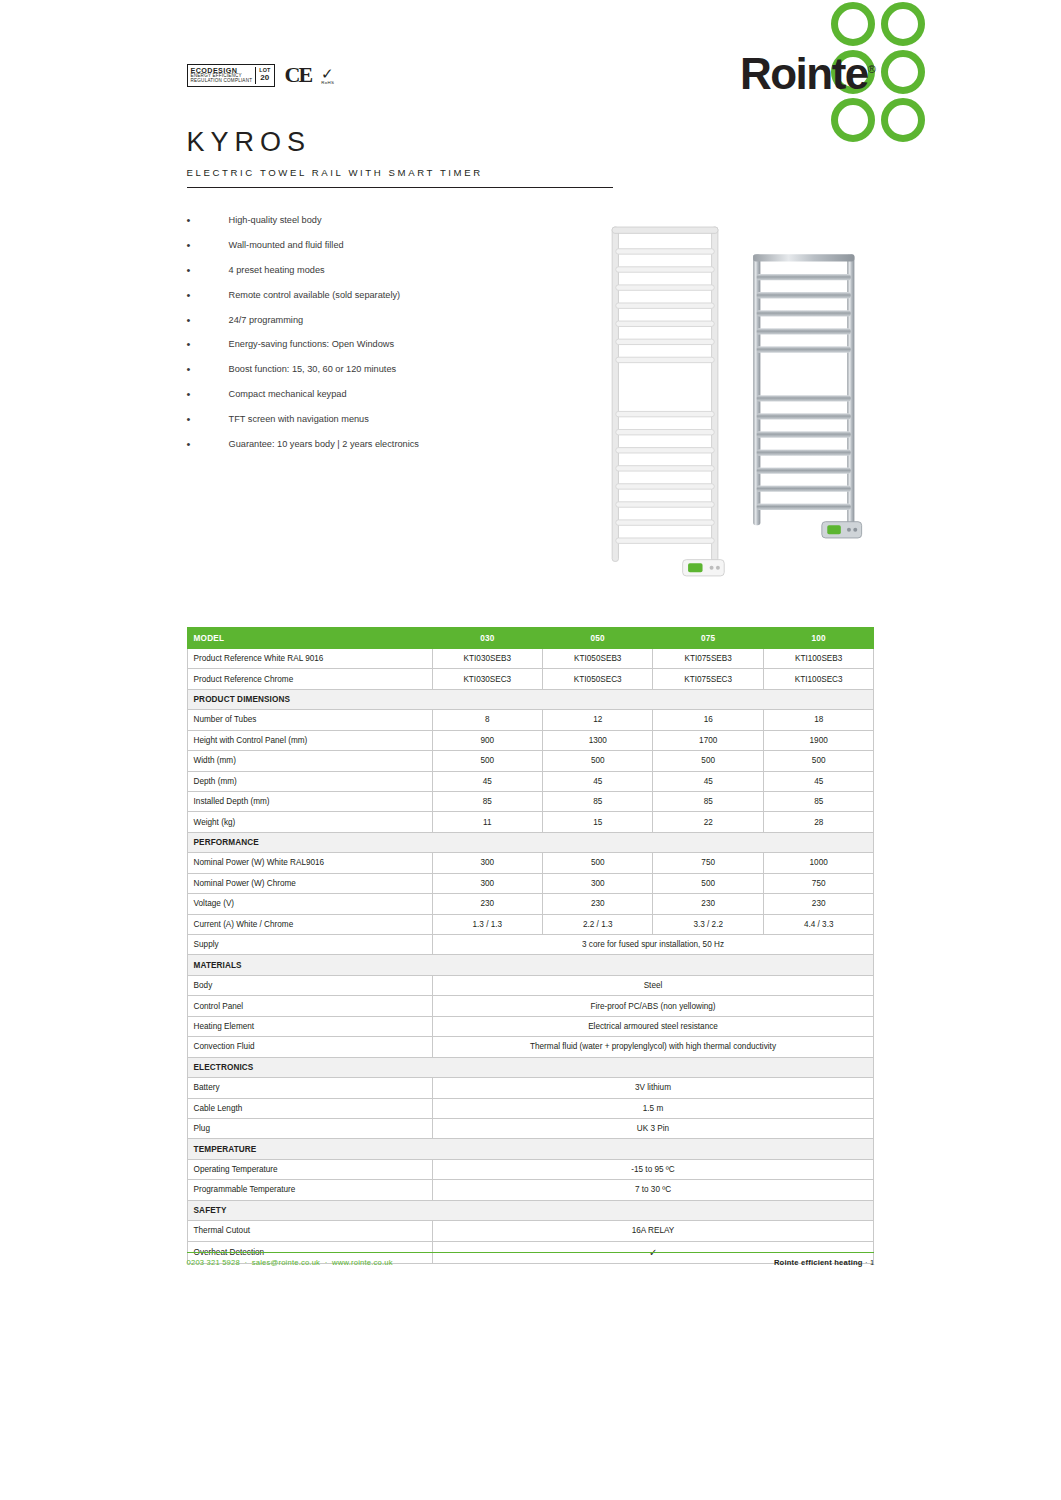ECODESIGN ENERGY EFFICIENCY
REGULATION COMPLIANT
LOT 20
CE
✓ RoHS
Rointe®
KYROS
Electric Towel Rail with Smart Timer
High-quality steel body
Wall-mounted and fluid filled
4 preset heating modes
Remote control available (sold separately)
24/7 programming
Energy-saving functions: Open Windows
Boost function: 15, 30, 60 or 120 minutes
Compact mechanical keypad
TFT screen with navigation menus
Guarantee: 10 years body | 2 years electronics
| MODEL | 030 | 050 | 075 | 100 |
| --- | --- | --- | --- | --- |
| Product Reference White RAL 9016 | KTI030SEB3 | KTI050SEB3 | KTI075SEB3 | KTI100SEB3 |
| Product Reference Chrome | KTI030SEC3 | KTI050SEC3 | KTI075SEC3 | KTI100SEC3 |
| PRODUCT DIMENSIONS |
| Number of Tubes | 8 | 12 | 16 | 18 |
| Height with Control Panel (mm) | 900 | 1300 | 1700 | 1900 |
| Width (mm) | 500 | 500 | 500 | 500 |
| Depth (mm) | 45 | 45 | 45 | 45 |
| Installed Depth (mm) | 85 | 85 | 85 | 85 |
| Weight (kg) | 11 | 15 | 22 | 28 |
| PERFORMANCE |
| Nominal Power (W) White RAL9016 | 300 | 500 | 750 | 1000 |
| Nominal Power (W) Chrome | 300 | 300 | 500 | 750 |
| Voltage (V) | 230 | 230 | 230 | 230 |
| Current (A) White / Chrome | 1.3 / 1.3 | 2.2 / 1.3 | 3.3 / 2.2 | 4.4 / 3.3 |
| Supply | 3 core for fused spur installation, 50 Hz |
| MATERIALS |
| Body | Steel |
| Control Panel | Fire-proof PC/ABS (non yellowing) |
| Heating Element | Electrical armoured steel resistance |
| Convection Fluid | Thermal fluid (water + propylenglycol) with high thermal conductivity |
| ELECTRONICS |
| Battery | 3V lithium |
| Cable Length | 1.5 m |
| Plug | UK 3 Pin |
| TEMPERATURE |
| Operating Temperature | -15 to 95 ºC |
| Programmable Temperature | 7 to 30 ºC |
| SAFETY |
| Thermal Cutout | 16A RELAY |
| Overheat Detection | ✓ |
0203 321 5928 · sales@rointe.co.uk · www.rointe.co.uk
Rointe efficient heating · 1